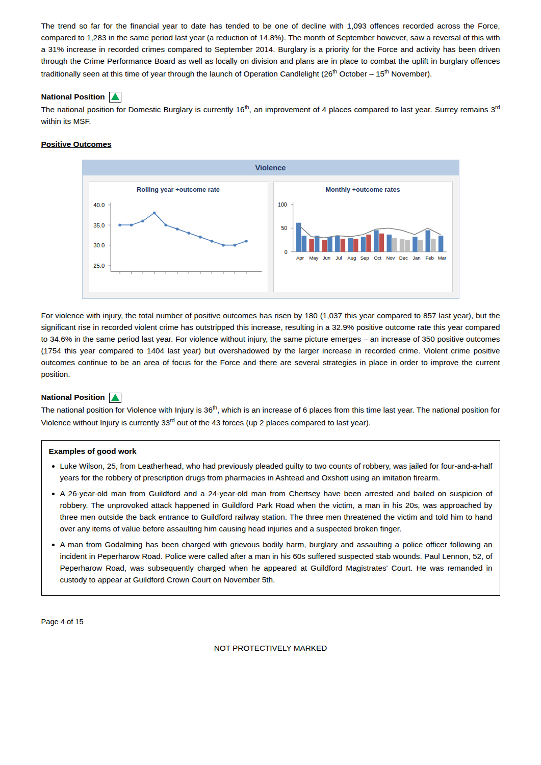The trend so far for the financial year to date has tended to be one of decline with 1,093 offences recorded across the Force, compared to 1,283 in the same period last year (a reduction of 14.8%). The month of September however, saw a reversal of this with a 31% increase in recorded crimes compared to September 2014. Burglary is a priority for the Force and activity has been driven through the Crime Performance Board as well as locally on division and plans are in place to combat the uplift in burglary offences traditionally seen at this time of year through the launch of Operation Candlelight (26th October – 15th November).
National Position
The national position for Domestic Burglary is currently 16th, an improvement of 4 places compared to last year. Surrey remains 3rd within its MSF.
Positive Outcomes
Violence
Rolling year +outcome rate
40.0 35.0 30.0 25.0
Monthly +outcome rates
100 50 0 Apr May Jun Jul Aug Sep Oct Nov Dec Jan Feb Mar
For violence with injury, the total number of positive outcomes has risen by 180 (1,037 this year compared to 857 last year), but the significant rise in recorded violent crime has outstripped this increase, resulting in a 32.9% positive outcome rate this year compared to 34.6% in the same period last year. For violence without injury, the same picture emerges – an increase of 350 positive outcomes (1754 this year compared to 1404 last year) but overshadowed by the larger increase in recorded crime. Violent crime positive outcomes continue to be an area of focus for the Force and there are several strategies in place in order to improve the current position.
National Position
The national position for Violence with Injury is 36th, which is an increase of 6 places from this time last year. The national position for Violence without Injury is currently 33rd out of the 43 forces (up 2 places compared to last year).
Examples of good work
Luke Wilson, 25, from Leatherhead, who had previously pleaded guilty to two counts of robbery, was jailed for four-and-a-half years for the robbery of prescription drugs from pharmacies in Ashtead and Oxshott using an imitation firearm.
A 26-year-old man from Guildford and a 24-year-old man from Chertsey have been arrested and bailed on suspicion of robbery. The unprovoked attack happened in Guildford Park Road when the victim, a man in his 20s, was approached by three men outside the back entrance to Guildford railway station. The three men threatened the victim and told him to hand over any items of value before assaulting him causing head injuries and a suspected broken finger.
A man from Godalming has been charged with grievous bodily harm, burglary and assaulting a police officer following an incident in Peperharow Road. Police were called after a man in his 60s suffered suspected stab wounds. Paul Lennon, 52, of Peperharow Road, was subsequently charged when he appeared at Guildford Magistrates' Court. He was remanded in custody to appear at Guildford Crown Court on November 5th.
Page 4 of 15
NOT PROTECTIVELY MARKED